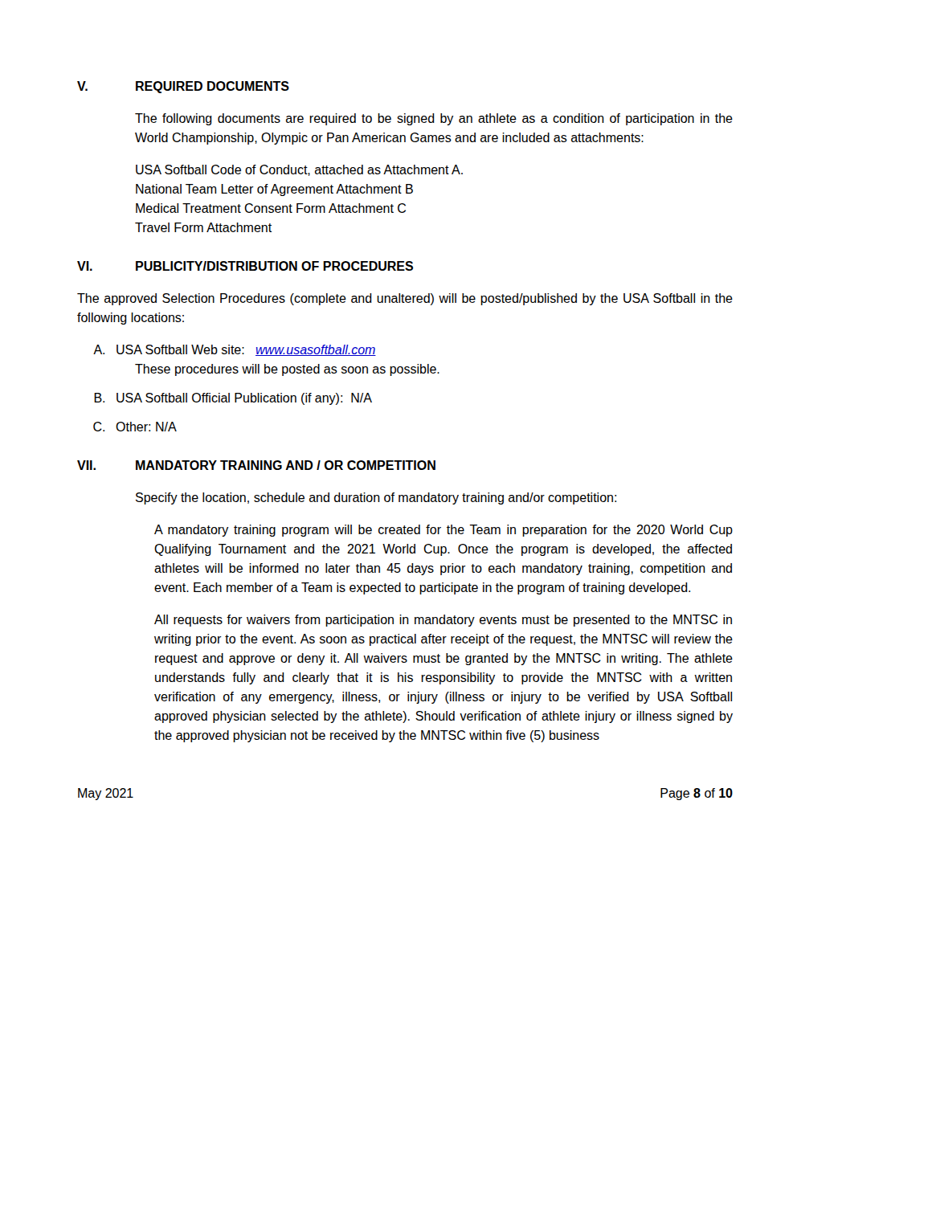V. REQUIRED DOCUMENTS
The following documents are required to be signed by an athlete as a condition of participation in the World Championship, Olympic or Pan American Games and are included as attachments:
USA Softball Code of Conduct, attached as Attachment A.
National Team Letter of Agreement Attachment B
Medical Treatment Consent Form Attachment C
Travel Form Attachment
VI. PUBLICITY/DISTRIBUTION OF PROCEDURES
The approved Selection Procedures (complete and unaltered) will be posted/published by the USA Softball in the following locations:
USA Softball Web site: www.usasoftball.com
These procedures will be posted as soon as possible.
USA Softball Official Publication (if any): N/A
Other: N/A
VII. MANDATORY TRAINING AND / OR COMPETITION
Specify the location, schedule and duration of mandatory training and/or competition:
A mandatory training program will be created for the Team in preparation for the 2020 World Cup Qualifying Tournament and the 2021 World Cup. Once the program is developed, the affected athletes will be informed no later than 45 days prior to each mandatory training, competition and event. Each member of a Team is expected to participate in the program of training developed.
All requests for waivers from participation in mandatory events must be presented to the MNTSC in writing prior to the event. As soon as practical after receipt of the request, the MNTSC will review the request and approve or deny it. All waivers must be granted by the MNTSC in writing. The athlete understands fully and clearly that it is his responsibility to provide the MNTSC with a written verification of any emergency, illness, or injury (illness or injury to be verified by USA Softball approved physician selected by the athlete). Should verification of athlete injury or illness signed by the approved physician not be received by the MNTSC within five (5) business
May 2021 Page 8 of 10